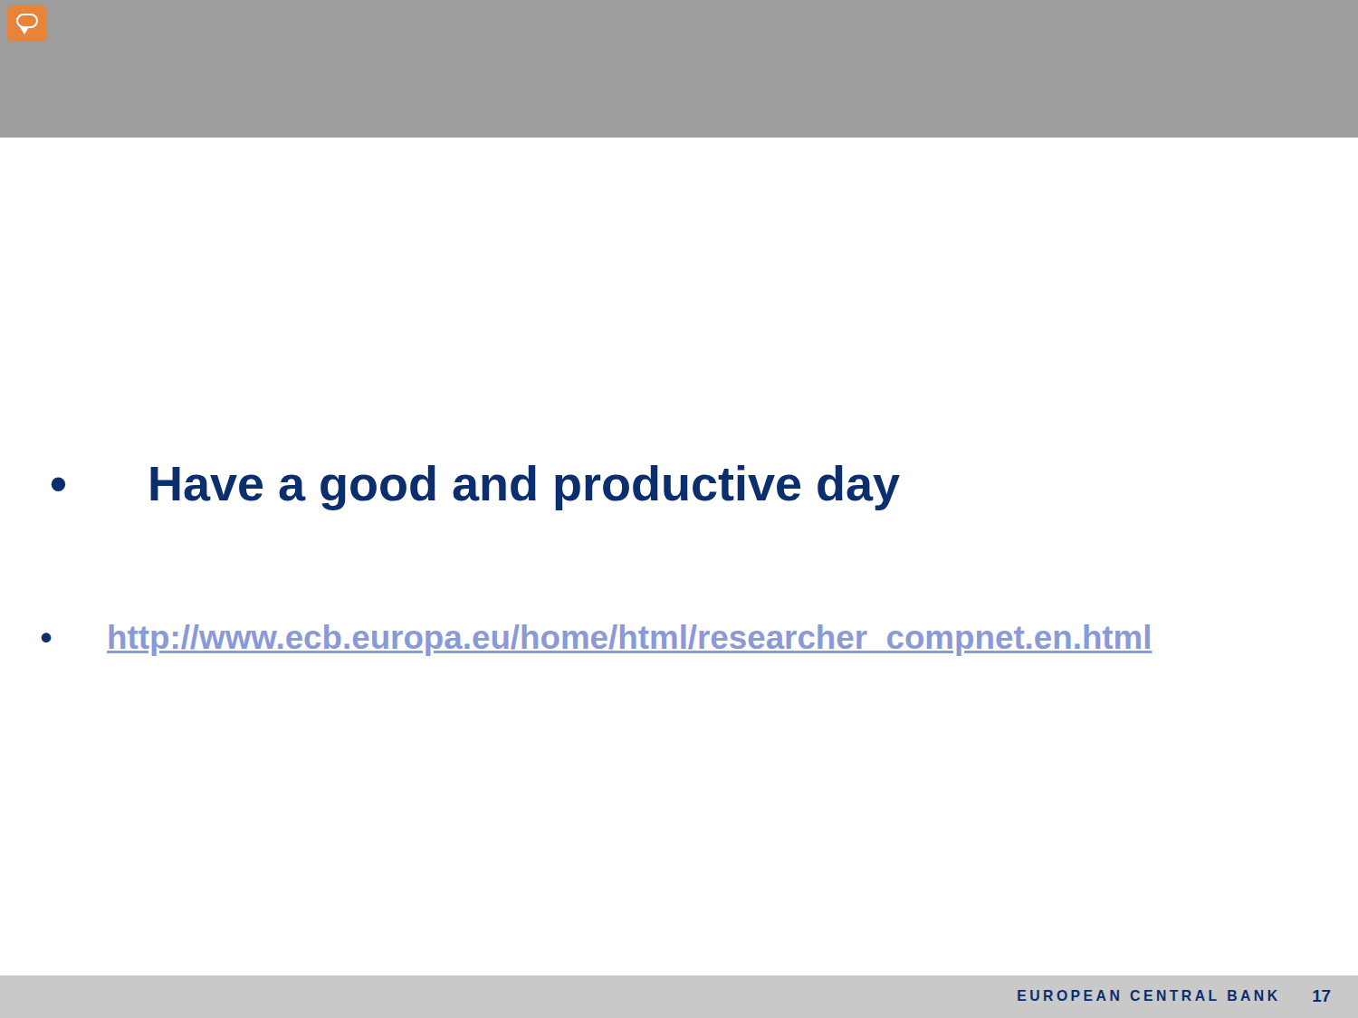Have a good and productive day
http://www.ecb.europa.eu/home/html/researcher_compnet.en.html
EUROPEAN CENTRAL BANK 17